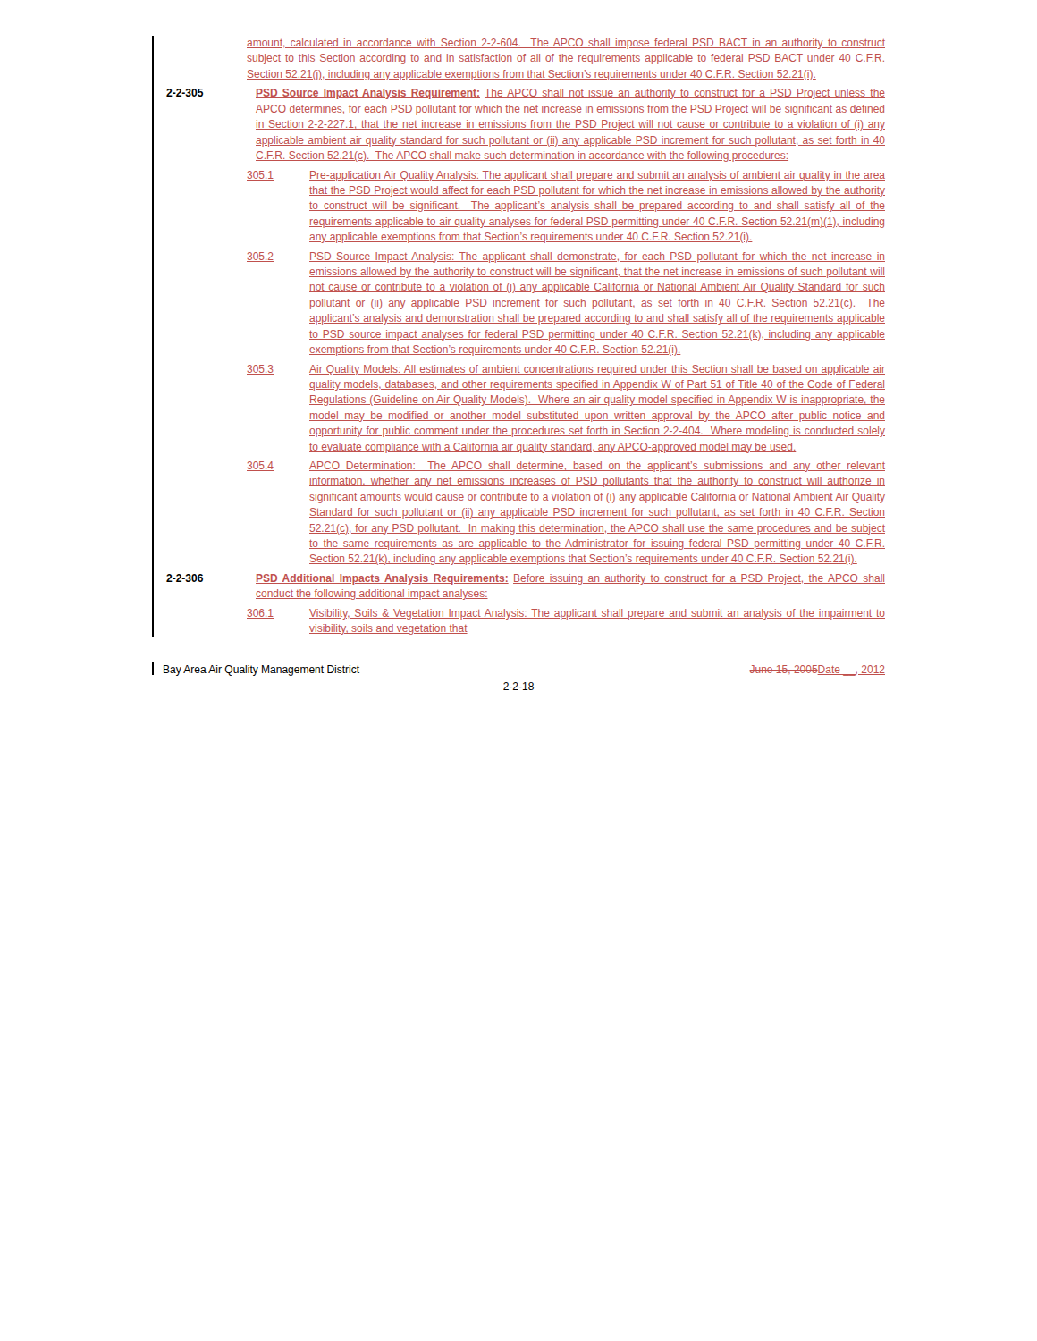amount, calculated in accordance with Section 2-2-604. The APCO shall impose federal PSD BACT in an authority to construct subject to this Section according to and in satisfaction of all of the requirements applicable to federal PSD BACT under 40 C.F.R. Section 52.21(j), including any applicable exemptions from that Section’s requirements under 40 C.F.R. Section 52.21(i).
2-2-305
PSD Source Impact Analysis Requirement: The APCO shall not issue an authority to construct for a PSD Project unless the APCO determines, for each PSD pollutant for which the net increase in emissions from the PSD Project will be significant as defined in Section 2-2-227.1, that the net increase in emissions from the PSD Project will not cause or contribute to a violation of (i) any applicable ambient air quality standard for such pollutant or (ii) any applicable PSD increment for such pollutant, as set forth in 40 C.F.R. Section 52.21(c). The APCO shall make such determination in accordance with the following procedures:
305.1
Pre-application Air Quality Analysis: The applicant shall prepare and submit an analysis of ambient air quality in the area that the PSD Project would affect for each PSD pollutant for which the net increase in emissions allowed by the authority to construct will be significant. The applicant’s analysis shall be prepared according to and shall satisfy all of the requirements applicable to air quality analyses for federal PSD permitting under 40 C.F.R. Section 52.21(m)(1), including any applicable exemptions from that Section’s requirements under 40 C.F.R. Section 52.21(i).
305.2
PSD Source Impact Analysis: The applicant shall demonstrate, for each PSD pollutant for which the net increase in emissions allowed by the authority to construct will be significant, that the net increase in emissions of such pollutant will not cause or contribute to a violation of (i) any applicable California or National Ambient Air Quality Standard for such pollutant or (ii) any applicable PSD increment for such pollutant, as set forth in 40 C.F.R. Section 52.21(c). The applicant’s analysis and demonstration shall be prepared according to and shall satisfy all of the requirements applicable to PSD source impact analyses for federal PSD permitting under 40 C.F.R. Section 52.21(k), including any applicable exemptions from that Section’s requirements under 40 C.F.R. Section 52.21(i).
305.3
Air Quality Models: All estimates of ambient concentrations required under this Section shall be based on applicable air quality models, databases, and other requirements specified in Appendix W of Part 51 of Title 40 of the Code of Federal Regulations (Guideline on Air Quality Models). Where an air quality model specified in Appendix W is inappropriate, the model may be modified or another model substituted upon written approval by the APCO after public notice and opportunity for public comment under the procedures set forth in Section 2-2-404. Where modeling is conducted solely to evaluate compliance with a California air quality standard, any APCO-approved model may be used.
305.4
APCO Determination: The APCO shall determine, based on the applicant’s submissions and any other relevant information, whether any net emissions increases of PSD pollutants that the authority to construct will authorize in significant amounts would cause or contribute to a violation of (i) any applicable California or National Ambient Air Quality Standard for such pollutant or (ii) any applicable PSD increment for such pollutant, as set forth in 40 C.F.R. Section 52.21(c), for any PSD pollutant. In making this determination, the APCO shall use the same procedures and be subject to the same requirements as are applicable to the Administrator for issuing federal PSD permitting under 40 C.F.R. Section 52.21(k), including any applicable exemptions that Section’s requirements under 40 C.F.R. Section 52.21(i).
2-2-306
PSD Additional Impacts Analysis Requirements: Before issuing an authority to construct for a PSD Project, the APCO shall conduct the following additional impact analyses:
306.1
Visibility, Soils & Vegetation Impact Analysis: The applicant shall prepare and submit an analysis of the impairment to visibility, soils and vegetation that
Bay Area Air Quality Management District June 15, 2005 Date __, 2012
2-2-18